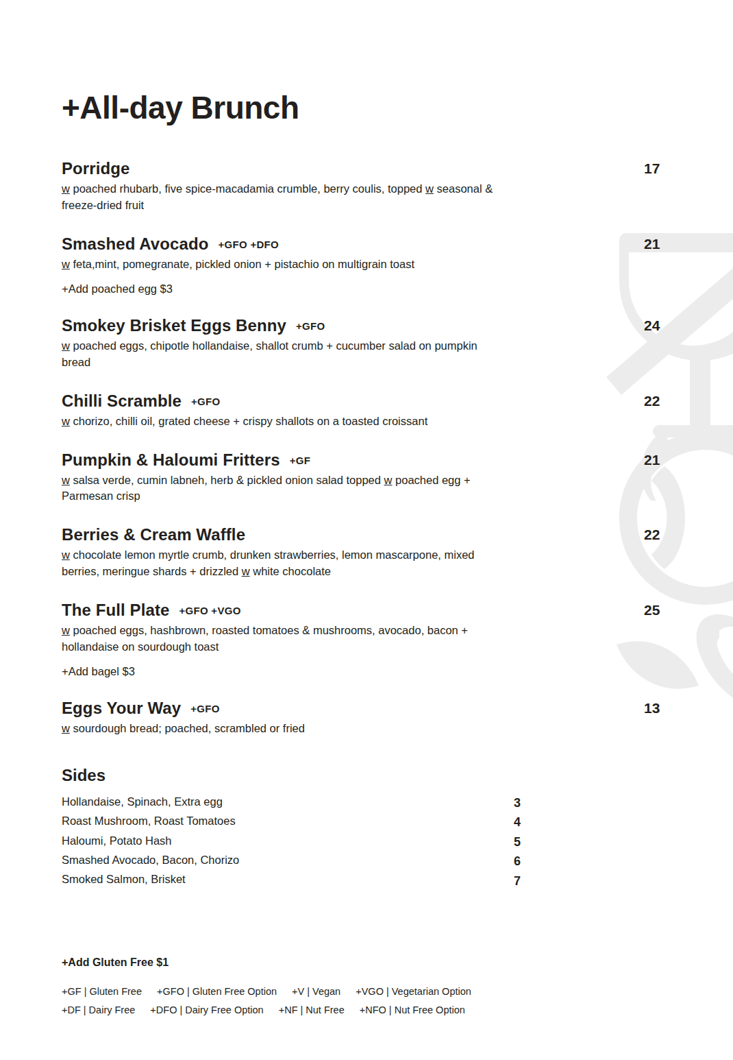+All-day Brunch
Porridge
w poached rhubarb, five spice-macadamia crumble, berry coulis, topped w seasonal & freeze-dried fruit
17
Smashed Avocado+GFO +DFO
w feta,mint, pomegranate, pickled onion + pistachio on multigrain toast
+Add poached egg $3
21
Smokey Brisket Eggs Benny+GFO
w poached eggs, chipotle hollandaise, shallot crumb + cucumber salad on pumpkin bread
24
Chilli Scramble+GFO
w chorizo, chilli oil, grated cheese + crispy shallots on a toasted croissant
22
Pumpkin & Haloumi Fritters+GF
w salsa verde, cumin labneh, herb & pickled onion salad topped w poached egg + Parmesan crisp
21
Berries & Cream Waffle
w chocolate lemon myrtle crumb, drunken strawberries, lemon mascarpone, mixed berries, meringue shards + drizzled w white chocolate
22
The Full Plate+GFO +VGO
w poached eggs, hashbrown, roasted tomatoes & mushrooms, avocado, bacon + hollandaise on sourdough toast
+Add bagel $3
25
Eggs Your Way+GFO
w sourdough bread; poached, scrambled or fried
13
Sides
Hollandaise, Spinach, Extra egg
Roast Mushroom, Roast Tomatoes
Haloumi, Potato Hash
Smashed Avocado, Bacon, Chorizo
Smoked Salmon, Brisket
3
4
5
6
7
+Add Gluten Free $1
+GF | Gluten Free +GFO | Gluten Free Option +V | Vegan +VGO | Vegetarian Option
+DF | Dairy Free +DFO | Dairy Free Option +NF | Nut Free +NFO | Nut Free Option